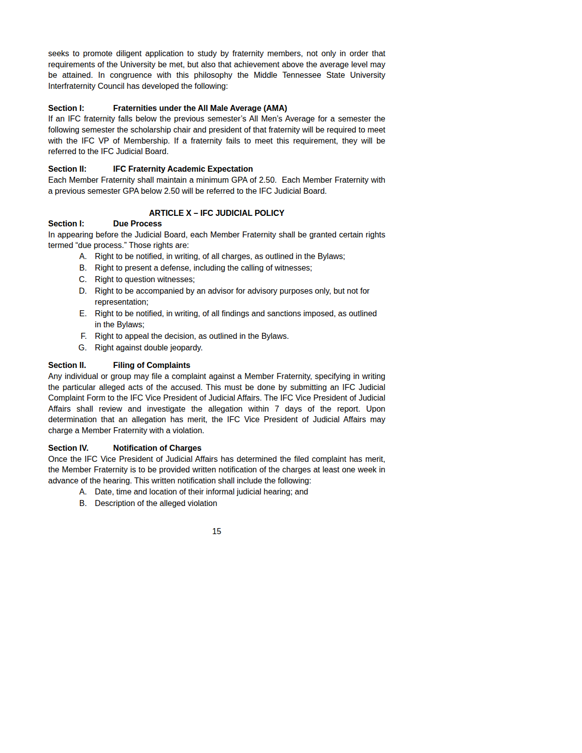seeks to promote diligent application to study by fraternity members, not only in order that requirements of the University be met, but also that achievement above the average level may be attained. In congruence with this philosophy the Middle Tennessee State University Interfraternity Council has developed the following:
Section I: Fraternities under the All Male Average (AMA)
If an IFC fraternity falls below the previous semester’s All Men’s Average for a semester the following semester the scholarship chair and president of that fraternity will be required to meet with the IFC VP of Membership. If a fraternity fails to meet this requirement, they will be referred to the IFC Judicial Board.
Section II: IFC Fraternity Academic Expectation
Each Member Fraternity shall maintain a minimum GPA of 2.50. Each Member Fraternity with a previous semester GPA below 2.50 will be referred to the IFC Judicial Board.
ARTICLE X – IFC JUDICIAL POLICY
Section I: Due Process
In appearing before the Judicial Board, each Member Fraternity shall be granted certain rights termed “due process.” Those rights are:
Right to be notified, in writing, of all charges, as outlined in the Bylaws;
Right to present a defense, including the calling of witnesses;
Right to question witnesses;
Right to be accompanied by an advisor for advisory purposes only, but not for representation;
Right to be notified, in writing, of all findings and sanctions imposed, as outlined in the Bylaws;
Right to appeal the decision, as outlined in the Bylaws.
Right against double jeopardy.
Section II. Filing of Complaints
Any individual or group may file a complaint against a Member Fraternity, specifying in writing the particular alleged acts of the accused. This must be done by submitting an IFC Judicial Complaint Form to the IFC Vice President of Judicial Affairs. The IFC Vice President of Judicial Affairs shall review and investigate the allegation within 7 days of the report. Upon determination that an allegation has merit, the IFC Vice President of Judicial Affairs may charge a Member Fraternity with a violation.
Section IV. Notification of Charges
Once the IFC Vice President of Judicial Affairs has determined the filed complaint has merit, the Member Fraternity is to be provided written notification of the charges at least one week in advance of the hearing. This written notification shall include the following:
Date, time and location of their informal judicial hearing; and
Description of the alleged violation
15